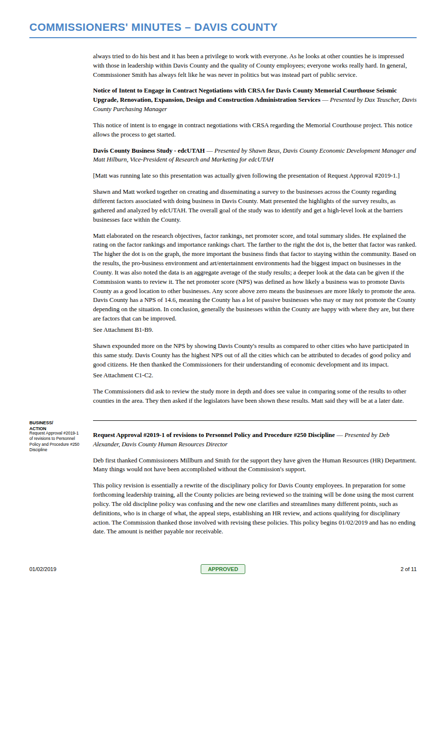COMMISSIONERS' MINUTES – DAVIS COUNTY
always tried to do his best and it has been a privilege to work with everyone. As he looks at other counties he is impressed with those in leadership within Davis County and the quality of County employees; everyone works really hard. In general, Commissioner Smith has always felt like he was never in politics but was instead part of public service.
Notice of Intent to Engage in Contract Negotiations with CRSA for Davis County Memorial Courthouse Seismic Upgrade, Renovation, Expansion, Design and Construction Administration Services — Presented by Dax Teuscher, Davis County Purchasing Manager
This notice of intent is to engage in contract negotiations with CRSA regarding the Memorial Courthouse project. This notice allows the process to get started.
Davis County Business Study - edcUTAH — Presented by Shawn Beus, Davis County Economic Development Manager and Matt Hilburn, Vice-President of Research and Marketing for edcUTAH
[Matt was running late so this presentation was actually given following the presentation of Request Approval #2019-1.]
Shawn and Matt worked together on creating and disseminating a survey to the businesses across the County regarding different factors associated with doing business in Davis County. Matt presented the highlights of the survey results, as gathered and analyzed by edcUTAH. The overall goal of the study was to identify and get a high-level look at the barriers businesses face within the County.
Matt elaborated on the research objectives, factor rankings, net promoter score, and total summary slides. He explained the rating on the factor rankings and importance rankings chart. The farther to the right the dot is, the better that factor was ranked. The higher the dot is on the graph, the more important the business finds that factor to staying within the community. Based on the results, the pro-business environment and art/entertainment environments had the biggest impact on businesses in the County. It was also noted the data is an aggregate average of the study results; a deeper look at the data can be given if the Commission wants to review it. The net promoter score (NPS) was defined as how likely a business was to promote Davis County as a good location to other businesses. Any score above zero means the businesses are more likely to promote the area. Davis County has a NPS of 14.6, meaning the County has a lot of passive businesses who may or may not promote the County depending on the situation. In conclusion, generally the businesses within the County are happy with where they are, but there are factors that can be improved.
See Attachment B1-B9.
Shawn expounded more on the NPS by showing Davis County's results as compared to other cities who have participated in this same study. Davis County has the highest NPS out of all the cities which can be attributed to decades of good policy and good citizens. He then thanked the Commissioners for their understanding of economic development and its impact.
See Attachment C1-C2.
The Commissioners did ask to review the study more in depth and does see value in comparing some of the results to other counties in the area. They then asked if the legislators have been shown these results. Matt said they will be at a later date.
BUSINESS/
ACTION
Request Approval #2019-1 of revisions to Personnel Policy and Procedure #250 Discipline
Request Approval #2019-1 of revisions to Personnel Policy and Procedure #250 Discipline — Presented by Deb Alexander, Davis County Human Resources Director
Deb first thanked Commissioners Millburn and Smith for the support they have given the Human Resources (HR) Department. Many things would not have been accomplished without the Commission's support.
This policy revision is essentially a rewrite of the disciplinary policy for Davis County employees. In preparation for some forthcoming leadership training, all the County policies are being reviewed so the training will be done using the most current policy. The old discipline policy was confusing and the new one clarifies and streamlines many different points, such as definitions, who is in charge of what, the appeal steps, establishing an HR review, and actions qualifying for disciplinary action. The Commission thanked those involved with revising these policies. This policy begins 01/02/2019 and has no ending date. The amount is neither payable nor receivable.
01/02/2019
APPROVED
2 of 11